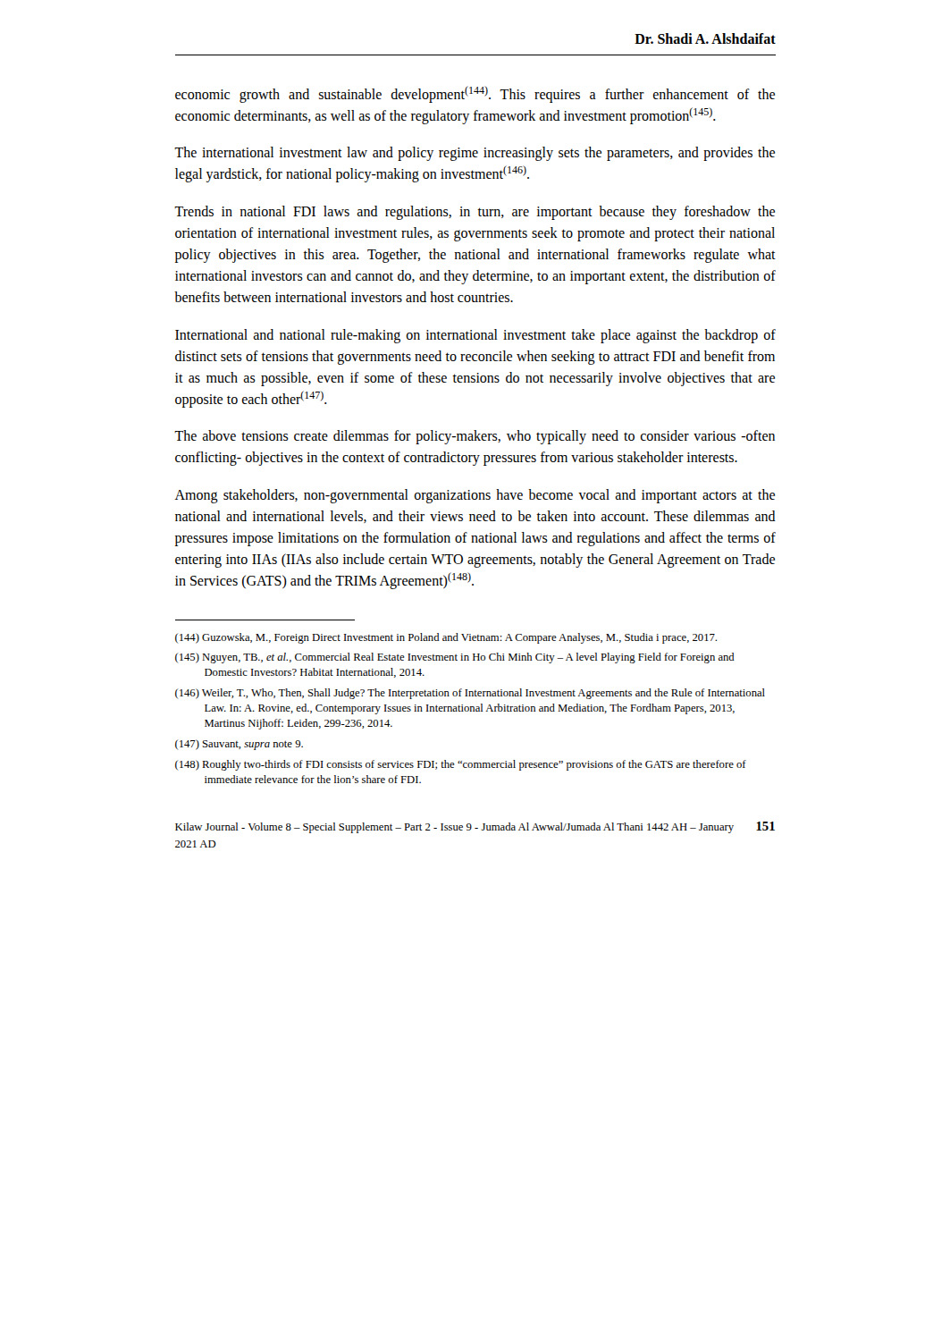Dr. Shadi A. Alshdaifat
economic growth and sustainable development(144). This requires a further enhancement of the economic determinants, as well as of the regulatory framework and investment promotion(145).
The international investment law and policy regime increasingly sets the parameters, and provides the legal yardstick, for national policy-making on investment(146).
Trends in national FDI laws and regulations, in turn, are important because they foreshadow the orientation of international investment rules, as governments seek to promote and protect their national policy objectives in this area. Together, the national and international frameworks regulate what international investors can and cannot do, and they determine, to an important extent, the distribution of benefits between international investors and host countries.
International and national rule-making on international investment take place against the backdrop of distinct sets of tensions that governments need to reconcile when seeking to attract FDI and benefit from it as much as possible, even if some of these tensions do not necessarily involve objectives that are opposite to each other(147).
The above tensions create dilemmas for policy-makers, who typically need to consider various -often conflicting- objectives in the context of contradictory pressures from various stakeholder interests.
Among stakeholders, non-governmental organizations have become vocal and important actors at the national and international levels, and their views need to be taken into account. These dilemmas and pressures impose limitations on the formulation of national laws and regulations and affect the terms of entering into IIAs (IIAs also include certain WTO agreements, notably the General Agreement on Trade in Services (GATS) and the TRIMs Agreement)(148).
(144) Guzowska, M., Foreign Direct Investment in Poland and Vietnam: A Compare Analyses, M., Studia i prace, 2017.
(145) Nguyen, TB., et al., Commercial Real Estate Investment in Ho Chi Minh City – A level Playing Field for Foreign and Domestic Investors? Habitat International, 2014.
(146) Weiler, T., Who, Then, Shall Judge? The Interpretation of International Investment Agreements and the Rule of International Law. In: A. Rovine, ed., Contemporary Issues in International Arbitration and Mediation, The Fordham Papers, 2013, Martinus Nijhoff: Leiden, 299-236, 2014.
(147) Sauvant, supra note 9.
(148) Roughly two-thirds of FDI consists of services FDI; the “commercial presence” provisions of the GATS are therefore of immediate relevance for the lion’s share of FDI.
Kilaw Journal - Volume 8 – Special Supplement – Part 2 - Issue 9 - Jumada Al Awwal/Jumada Al Thani 1442 AH – January 2021 AD 151